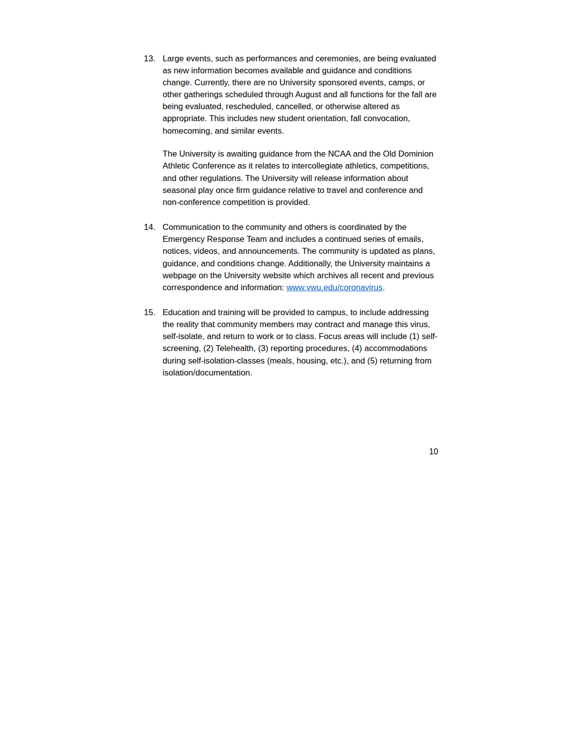Large events, such as performances and ceremonies, are being evaluated as new information becomes available and guidance and conditions change. Currently, there are no University sponsored events, camps, or other gatherings scheduled through August and all functions for the fall are being evaluated, rescheduled, cancelled, or otherwise altered as appropriate. This includes new student orientation, fall convocation, homecoming, and similar events.
The University is awaiting guidance from the NCAA and the Old Dominion Athletic Conference as it relates to intercollegiate athletics, competitions, and other regulations. The University will release information about seasonal play once firm guidance relative to travel and conference and non-conference competition is provided.
Communication to the community and others is coordinated by the Emergency Response Team and includes a continued series of emails, notices, videos, and announcements. The community is updated as plans, guidance, and conditions change. Additionally, the University maintains a webpage on the University website which archives all recent and previous correspondence and information: www.vwu.edu/coronavirus.
Education and training will be provided to campus, to include addressing the reality that community members may contract and manage this virus, self-isolate, and return to work or to class. Focus areas will include (1) self-screening, (2) Telehealth, (3) reporting procedures, (4) accommodations during self-isolation-classes (meals, housing, etc.), and (5) returning from isolation/documentation.
10